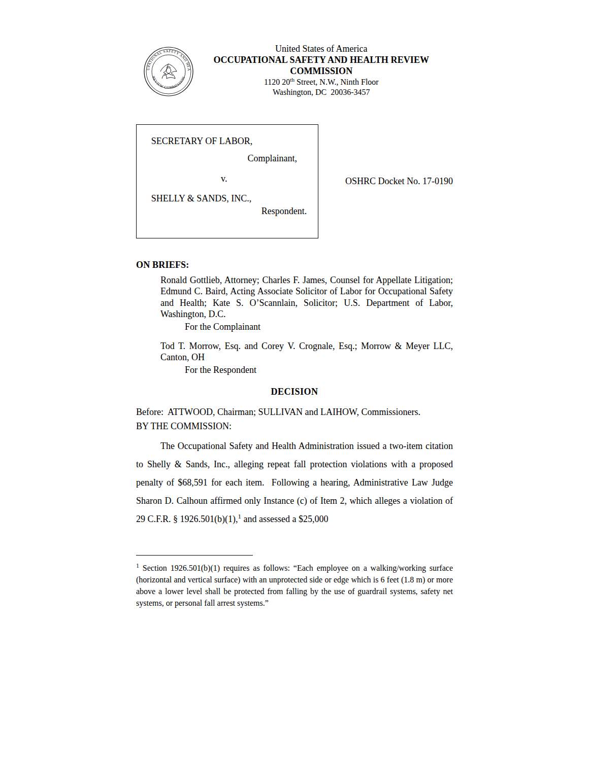OCCUPATIONAL SAFETY AND HEALTH REVIEW COMMISSION
United States of America
OCCUPATIONAL SAFETY AND HEALTH REVIEW COMMISSION
1120 20th Street, N.W., Ninth Floor
Washington, DC 20036-3457
SECRETARY OF LABOR,
Complainant,
v.
SHELLY & SANDS, INC.,
Respondent.
OSHRC Docket No. 17-0190
ON BRIEFS:
Ronald Gottlieb, Attorney; Charles F. James, Counsel for Appellate Litigation; Edmund C. Baird, Acting Associate Solicitor of Labor for Occupational Safety and Health; Kate S. O’Scannlain, Solicitor; U.S. Department of Labor, Washington, D.C.
For the Complainant
Tod T. Morrow, Esq. and Corey V. Crognale, Esq.; Morrow & Meyer LLC, Canton, OH
For the Respondent
DECISION
Before: ATTWOOD, Chairman; SULLIVAN and LAIHOW, Commissioners.
BY THE COMMISSION:
The Occupational Safety and Health Administration issued a two-item citation to Shelly & Sands, Inc., alleging repeat fall protection violations with a proposed penalty of $68,591 for each item. Following a hearing, Administrative Law Judge Sharon D. Calhoun affirmed only Instance (c) of Item 2, which alleges a violation of 29 C.F.R. § 1926.501(b)(1),1 and assessed a $25,000
1 Section 1926.501(b)(1) requires as follows: “Each employee on a walking/working surface (horizontal and vertical surface) with an unprotected side or edge which is 6 feet (1.8 m) or more above a lower level shall be protected from falling by the use of guardrail systems, safety net systems, or personal fall arrest systems.”